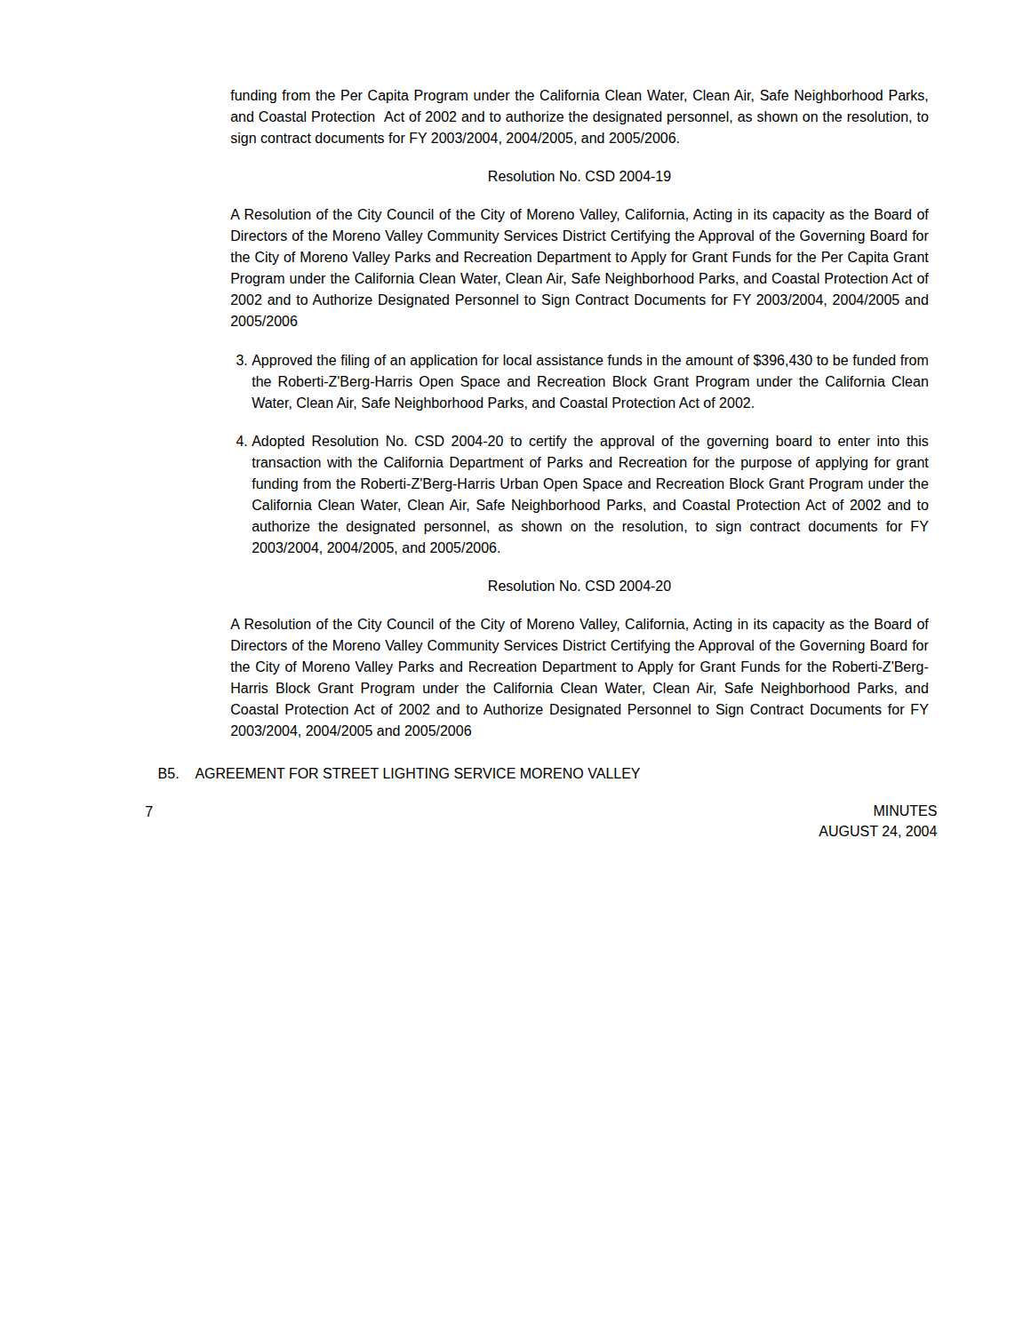funding from the Per Capita Program under the California Clean Water, Clean Air, Safe Neighborhood Parks, and Coastal Protection Act of 2002 and to authorize the designated personnel, as shown on the resolution, to sign contract documents for FY 2003/2004, 2004/2005, and 2005/2006.
Resolution No. CSD 2004-19
A Resolution of the City Council of the City of Moreno Valley, California, Acting in its capacity as the Board of Directors of the Moreno Valley Community Services District Certifying the Approval of the Governing Board for the City of Moreno Valley Parks and Recreation Department to Apply for Grant Funds for the Per Capita Grant Program under the California Clean Water, Clean Air, Safe Neighborhood Parks, and Coastal Protection Act of 2002 and to Authorize Designated Personnel to Sign Contract Documents for FY 2003/2004, 2004/2005 and 2005/2006
Approved the filing of an application for local assistance funds in the amount of $396,430 to be funded from the Roberti-Z'Berg-Harris Open Space and Recreation Block Grant Program under the California Clean Water, Clean Air, Safe Neighborhood Parks, and Coastal Protection Act of 2002.
Adopted Resolution No. CSD 2004-20 to certify the approval of the governing board to enter into this transaction with the California Department of Parks and Recreation for the purpose of applying for grant funding from the Roberti-Z'Berg-Harris Urban Open Space and Recreation Block Grant Program under the California Clean Water, Clean Air, Safe Neighborhood Parks, and Coastal Protection Act of 2002 and to authorize the designated personnel, as shown on the resolution, to sign contract documents for FY 2003/2004, 2004/2005, and 2005/2006.
Resolution No. CSD 2004-20
A Resolution of the City Council of the City of Moreno Valley, California, Acting in its capacity as the Board of Directors of the Moreno Valley Community Services District Certifying the Approval of the Governing Board for the City of Moreno Valley Parks and Recreation Department to Apply for Grant Funds for the Roberti-Z'Berg-Harris Block Grant Program under the California Clean Water, Clean Air, Safe Neighborhood Parks, and Coastal Protection Act of 2002 and to Authorize Designated Personnel to Sign Contract Documents for FY 2003/2004, 2004/2005 and 2005/2006
B5. AGREEMENT FOR STREET LIGHTING SERVICE MORENO VALLEY
7 MINUTES
AUGUST 24, 2004